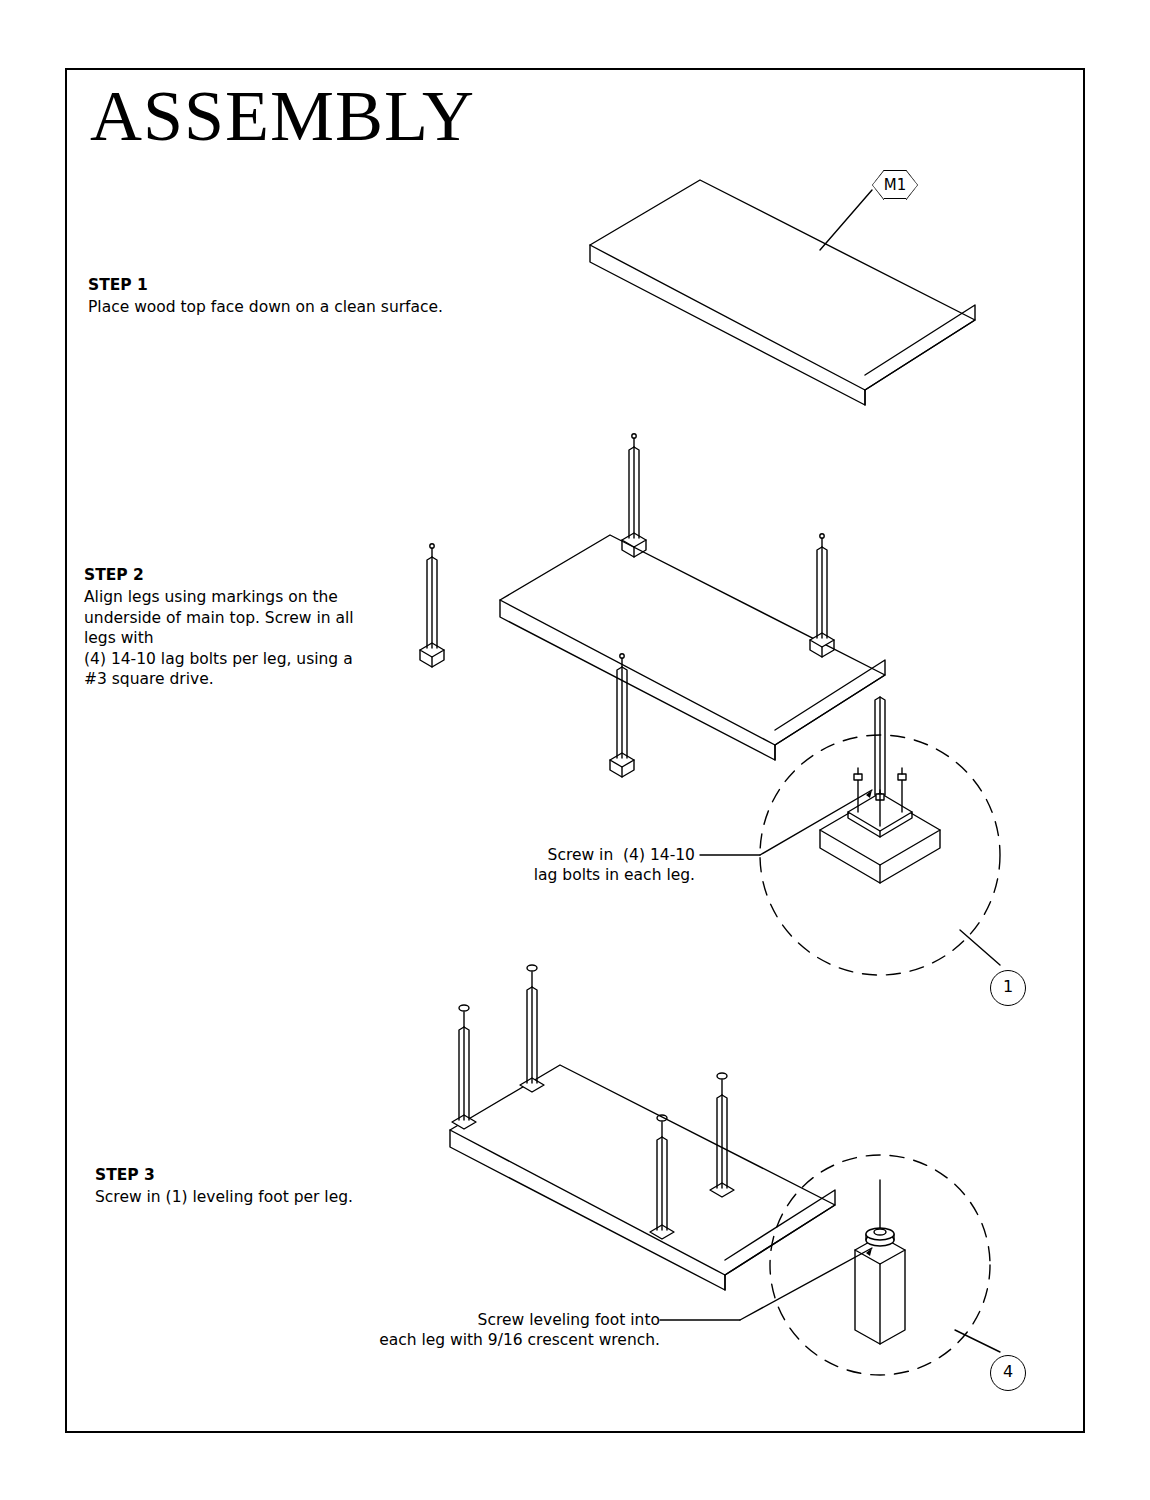ASSEMBLY
STEP 1 Place wood top face down on a clean surface.
STEP 2 Align legs using markings on the underside of main top. Screw in all legs with
(4) 14-10 lag bolts per leg, using a #3 square drive.
STEP 3 Screw in (1) leveling foot per leg.
Screw in (4) 14-10
lag bolts in each leg.
Screw leveling foot into
each leg with 9/16 crescent wrench.
M1
1
4